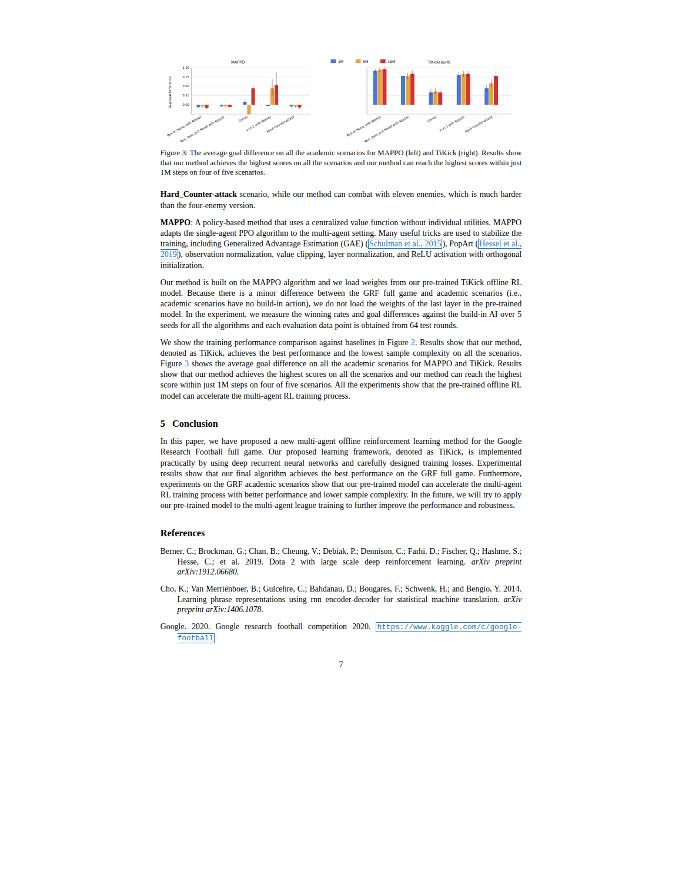1M 5M 15M MAPPO TiKick(ours) 1.00 0.75 0.50 0.25 0.00 Avg Goal Difference Run to Score with Keeper Run, Pass and Shoot with Keeper Corner 3 vs 1 with Keeper Hard Counter-attack Run to Score with Keeper Run, Pass and Shoot with Keeper Corner 3 vs 1 with Keeper Hard Counter-attack
Figure 3: The average goal difference on all the academic scenarios for MAPPO (left) and TiKick (right). Results show that our method achieves the highest scores on all the scenarios and our method can reach the highest scores within just 1M steps on four of five scenarios.
Hard_Counter-attack scenario, while our method can combat with eleven enemies, which is much harder than the four-enemy version.
MAPPO: A policy-based method that uses a centralized value function without individual utilities. MAPPO adapts the single-agent PPO algorithm to the multi-agent setting. Many useful tricks are used to stabilize the training, including Generalized Advantage Estimation (GAE) (Schulman et al., 2015), PopArt (Hessel et al., 2019), observation normalization, value clipping, layer normalization, and ReLU activation with orthogonal initialization.
Our method is built on the MAPPO algorithm and we load weights from our pre-trained TiKick offline RL model. Because there is a minor difference between the GRF full game and academic scenarios (i.e., academic scenarios have no build-in action), we do not load the weights of the last layer in the pre-trained model. In the experiment, we measure the winning rates and goal differences against the build-in AI over 5 seeds for all the algorithms and each evaluation data point is obtained from 64 test rounds.
We show the training performance comparison against baselines in Figure 2. Results show that our method, denoted as TiKick, achieves the best performance and the lowest sample complexity on all the scenarios. Figure 3 shows the average goal difference on all the academic scenarios for MAPPO and TiKick. Results show that our method achieves the highest scores on all the scenarios and our method can reach the highest score within just 1M steps on four of five scenarios. All the experiments show that the pre-trained offline RL model can accelerate the multi-agent RL training process.
5 Conclusion
In this paper, we have proposed a new multi-agent offline reinforcement learning method for the Google Research Football full game. Our proposed learning framework, denoted as TiKick, is implemented practically by using deep recurrent neural networks and carefully designed training losses. Experimental results show that our final algorithm achieves the best performance on the GRF full game. Furthermore, experiments on the GRF academic scenarios show that our pre-trained model can accelerate the multi-agent RL training process with better performance and lower sample complexity. In the future, we will try to apply our pre-trained model to the multi-agent league training to further improve the performance and robustness.
References
Berner, C.; Brockman, G.; Chan, B.; Cheung, V.; Debiak, P.; Dennison, C.; Farhi, D.; Fischer, Q.; Hashme, S.; Hesse, C.; et al. 2019. Dota 2 with large scale deep reinforcement learning. arXiv preprint arXiv:1912.06680.
Cho, K.; Van Merriënboer, B.; Gulcehre, C.; Bahdanau, D.; Bougares, F.; Schwenk, H.; and Bengio, Y. 2014. Learning phrase representations using rnn encoder-decoder for statistical machine translation. arXiv preprint arXiv:1406.1078.
Google. 2020. Google research football competition 2020. https://www.kaggle.com/c/google-football
7